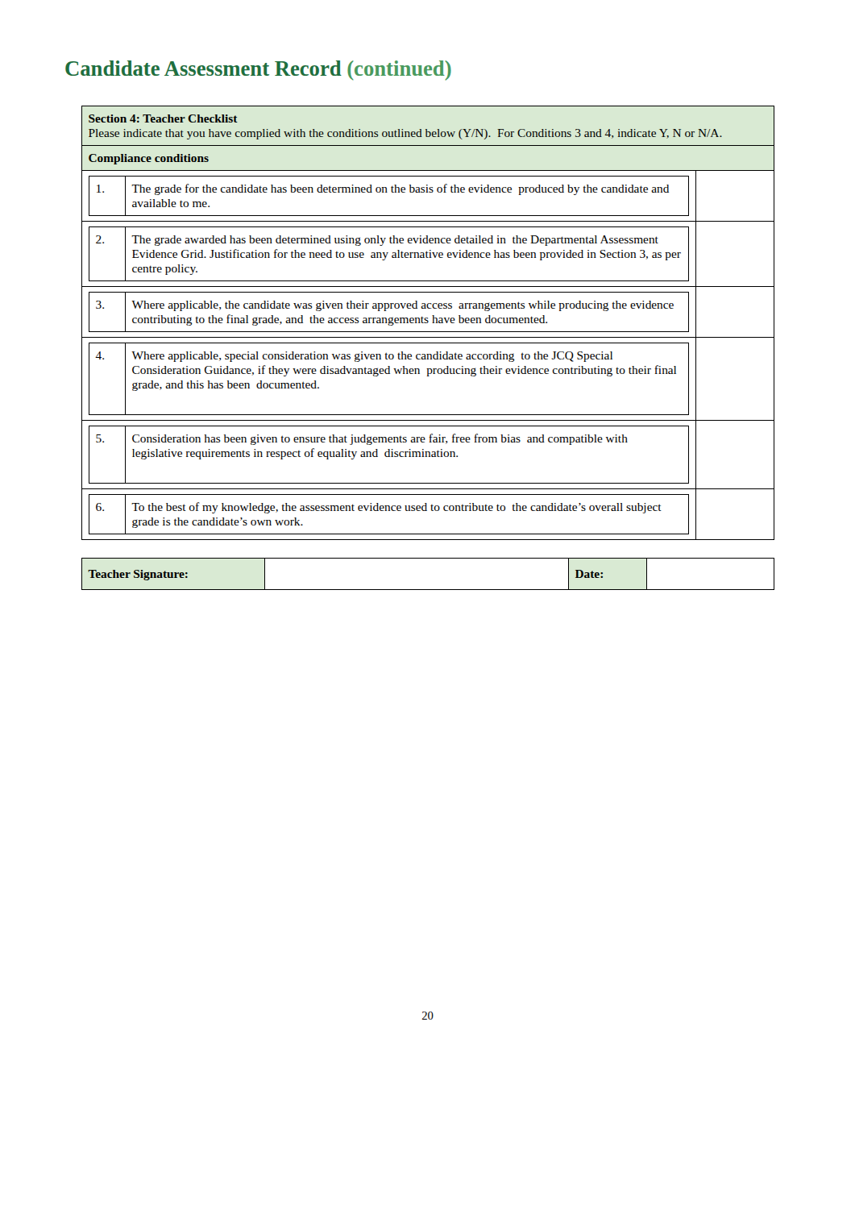Candidate Assessment Record (continued)
| Section 4: Teacher Checklist Please indicate that you have complied with the conditions outlined below (Y/N). For Conditions 3 and 4, indicate Y, N or N/A. |
| Compliance conditions |
| / 1. / The grade for the candidate has been determined on the basis of the evidence produced by the candidate and available to me. / | |
| / 2. / The grade awarded has been determined using only the evidence detailed in the Departmental Assessment Evidence Grid. Justification for the need to use any alternative evidence has been provided in Section 3, as per centre policy. / | |
| / 3. / Where applicable, the candidate was given their approved access arrangements while producing the evidence contributing to the final grade, and the access arrangements have been documented. / | |
| / 4. / Where applicable, special consideration was given to the candidate according to the JCQ Special Consideration Guidance, if they were disadvantaged when producing their evidence contributing to their final grade, and this has been documented. / | |
| / 5. / Consideration has been given to ensure that judgements are fair, free from bias and compatible with legislative requirements in respect of equality and discrimination. / | |
| / 6. / To the best of my knowledge, the assessment evidence used to contribute to the candidate’s overall subject grade is the candidate’s own work. / | |
| Teacher Signature: | | Date: | |
20